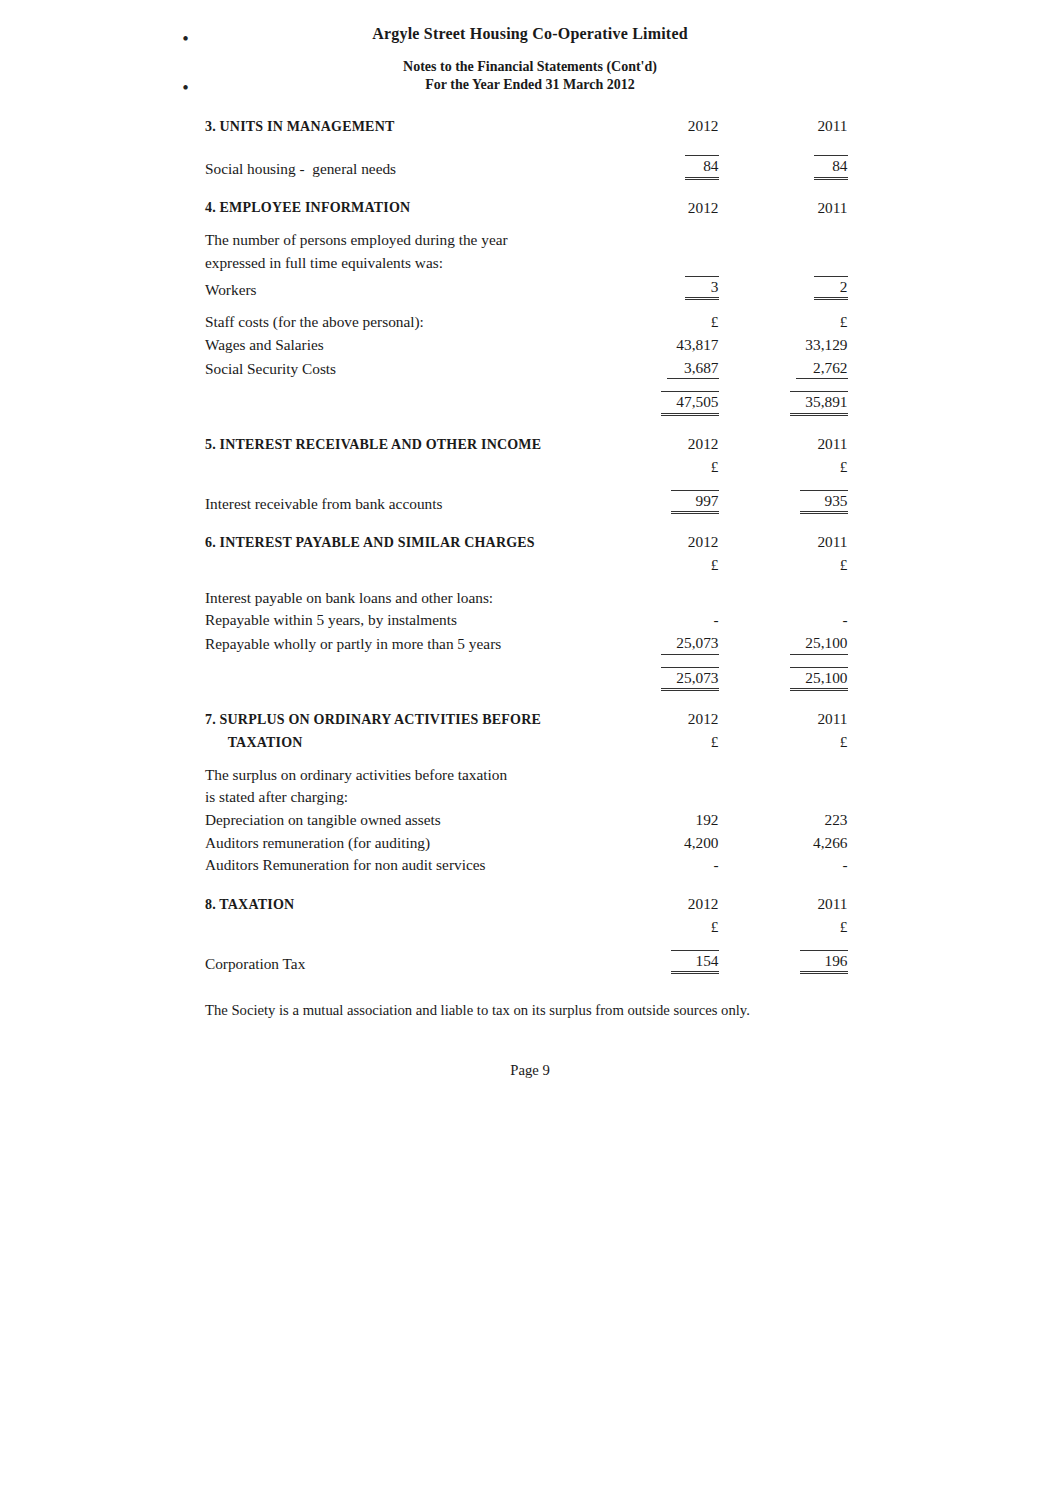•
•
Argyle Street Housing Co-Operative Limited
Notes to the Financial Statements (Cont'd)
For the Year Ended 31 March 2012
| 3. UNITS IN MANAGEMENT | 2012 | 2011 |
| Social housing - general needs | 84 | 84 |
| 4. EMPLOYEE INFORMATION | 2012 | 2011 |
| The number of persons employed during the year | | |
| expressed in full time equivalents was: | | |
| Workers | 3 | 2 |
| Staff costs (for the above personal): | £ | £ |
| Wages and Salaries | 43,817 | 33,129 |
| Social Security Costs | 3,687 | 2,762 |
| | 47,505 | 35,891 |
| 5. INTEREST RECEIVABLE AND OTHER INCOME | 2012 | 2011 |
| | £ | £ |
| Interest receivable from bank accounts | 997 | 935 |
| 6. INTEREST PAYABLE AND SIMILAR CHARGES | 2012 | 2011 |
| | £ | £ |
| Interest payable on bank loans and other loans: | | |
| Repayable within 5 years, by instalments | - | - |
| Repayable wholly or partly in more than 5 years | 25,073 | 25,100 |
| | 25,073 | 25,100 |
| 7. SURPLUS ON ORDINARY ACTIVITIES BEFORE | 2012 | 2011 |
| TAXATION | £ | £ |
| The surplus on ordinary activities before taxation | | |
| is stated after charging: | | |
| Depreciation on tangible owned assets | 192 | 223 |
| Auditors remuneration (for auditing) | 4,200 | 4,266 |
| Auditors Remuneration for non audit services | - | - |
| 8. TAXATION | 2012 | 2011 |
| | £ | £ |
| Corporation Tax | 154 | 196 |
The Society is a mutual association and liable to tax on its surplus from outside sources only.
Page 9